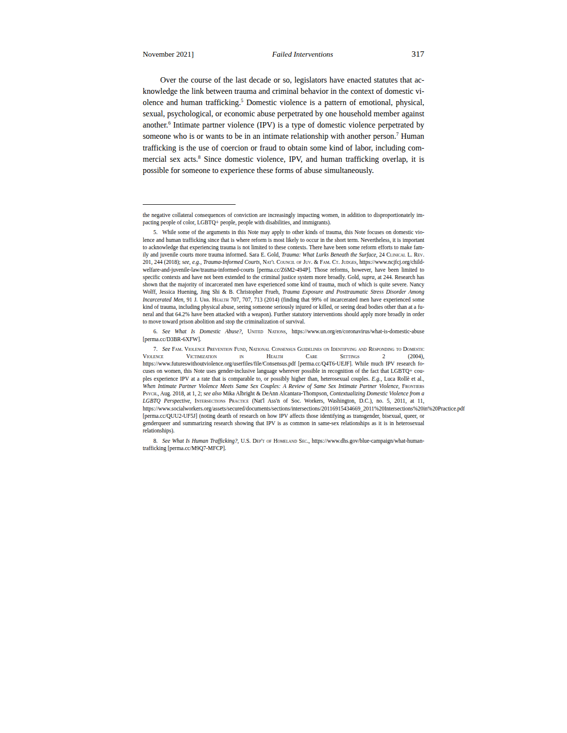November 2021] Failed Interventions 317
Over the course of the last decade or so, legislators have enacted statutes that acknowledge the link between trauma and criminal behavior in the context of domestic violence and human trafficking.5 Domestic violence is a pattern of emotional, physical, sexual, psychological, or economic abuse perpetrated by one household member against another.6 Intimate partner violence (IPV) is a type of domestic violence perpetrated by someone who is or wants to be in an intimate relationship with another person.7 Human trafficking is the use of coercion or fraud to obtain some kind of labor, including commercial sex acts.8 Since domestic violence, IPV, and human trafficking overlap, it is possible for someone to experience these forms of abuse simultaneously.
the negative collateral consequences of conviction are increasingly impacting women, in addition to disproportionately impacting people of color, LGBTQ+ people, people with disabilities, and immigrants).
5. While some of the arguments in this Note may apply to other kinds of trauma, this Note focuses on domestic violence and human trafficking since that is where reform is most likely to occur in the short term. Nevertheless, it is important to acknowledge that experiencing trauma is not limited to these contexts. There have been some reform efforts to make family and juvenile courts more trauma informed. Sara E. Gold, Trauma: What Lurks Beneath the Surface, 24 Clinical L. Rev. 201, 244 (2018); see, e.g., Trauma-Informed Courts, Nat'l Council of Juv. & Fam. Ct. Judges, https://www.ncjfcj.org/child-welfare-and-juvenile-law/trauma-informed-courts [perma.cc/Z6M2-494P]. Those reforms, however, have been limited to specific contexts and have not been extended to the criminal justice system more broadly. Gold, supra, at 244. Research has shown that the majority of incarcerated men have experienced some kind of trauma, much of which is quite severe. Nancy Wolff, Jessica Huening, Jing Shi & B. Christopher Frueh, Trauma Exposure and Posttraumatic Stress Disorder Among Incarcerated Men, 91 J. Urb. Health 707, 707, 713 (2014) (finding that 99% of incarcerated men have experienced some kind of trauma, including physical abuse, seeing someone seriously injured or killed, or seeing dead bodies other than at a funeral and that 64.2% have been attacked with a weapon). Further statutory interventions should apply more broadly in order to move toward prison abolition and stop the criminalization of survival.
6. See What Is Domestic Abuse?, United Nations, https://www.un.org/en/coronavirus/what-is-domestic-abuse [perma.cc/D3BR-6XFW].
7. See Fam. Violence Prevention Fund, National Consensus Guidelines on Identifying and Responding to Domestic Violence Victimization in Health Care Settings 2 (2004), https://www.futureswithoutviolence.org/userfiles/file/Consensus.pdf [perma.cc/Q4T6-UEJF]. While much IPV research focuses on women, this Note uses gender-inclusive language wherever possible in recognition of the fact that LGBTQ+ couples experience IPV at a rate that is comparable to, or possibly higher than, heterosexual couples. E.g., Luca Rollè et al., When Intimate Partner Violence Meets Same Sex Couples: A Review of Same Sex Intimate Partner Violence, Frontiers Psych., Aug. 2018, at 1, 2; see also Mika Albright & DeAnn Alcantara-Thompson, Contextualizing Domestic Violence from a LGBTQ Perspective, Intersections Practice (Nat'l Ass'n of Soc. Workers, Washington, D.C.), no. 5, 2011, at 11, https://www.socialworkers.org/assets/secured/documents/sections/intersections/20116915434669_2011%20Intersections%20in%20Practice.pdf [perma.cc/QUU2-UF5J] (noting dearth of research on how IPV affects those identifying as transgender, bisexual, queer, or genderqueer and summarizing research showing that IPV is as common in same-sex relationships as it is in heterosexual relationships).
8. See What Is Human Trafficking?, U.S. Dep't of Homeland Sec., https://www.dhs.gov/blue-campaign/what-human-trafficking [perma.cc/M9Q7-MFCP].